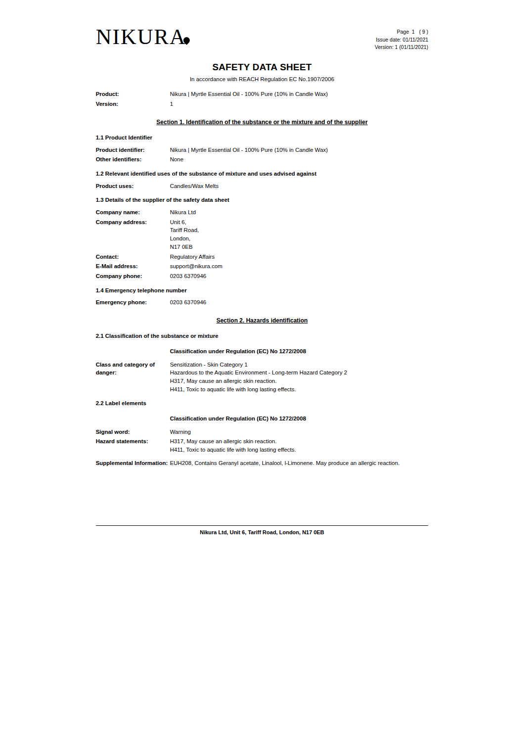NIKURA
Page 1 ( 9 )
Issue date: 01/11/2021
Version: 1 (01/11/2021)
SAFETY DATA SHEET
In accordance with REACH Regulation EC No.1907/2006
Product:
Nikura | Myrtle Essential Oil - 100% Pure (10% in Candle Wax)
Version:
1
Section 1. Identification of the substance or the mixture and of the supplier
1.1 Product Identifier
Product identifier:
Nikura | Myrtle Essential Oil - 100% Pure (10% in Candle Wax)
Other identifiers:
None
1.2 Relevant identified uses of the substance of mixture and uses advised against
Product uses:
Candles/Wax Melts
1.3 Details of the supplier of the safety data sheet
Company name:
Nikura Ltd
Company address:
Unit 6,
Tariff Road,
London,
N17 0EB
Contact:
Regulatory Affairs
E-Mail address:
support@nikura.com
Company phone:
0203 6370946
1.4 Emergency telephone number
Emergency phone:
0203 6370946
Section 2. Hazards identification
2.1 Classification of the substance or mixture
Classification under Regulation (EC) No 1272/2008
Class and category of danger:
Sensitization - Skin Category 1
Hazardous to the Aquatic Environment - Long-term Hazard Category 2
H317, May cause an allergic skin reaction.
H411, Toxic to aquatic life with long lasting effects.
2.2 Label elements
Classification under Regulation (EC) No 1272/2008
Signal word:
Warning
Hazard statements:
H317, May cause an allergic skin reaction.
H411, Toxic to aquatic life with long lasting effects.
Supplemental Information:
EUH208, Contains Geranyl acetate, Linalool, l-Limonene. May produce an allergic reaction.
Nikura Ltd, Unit 6, Tariff Road, London, N17 0EB